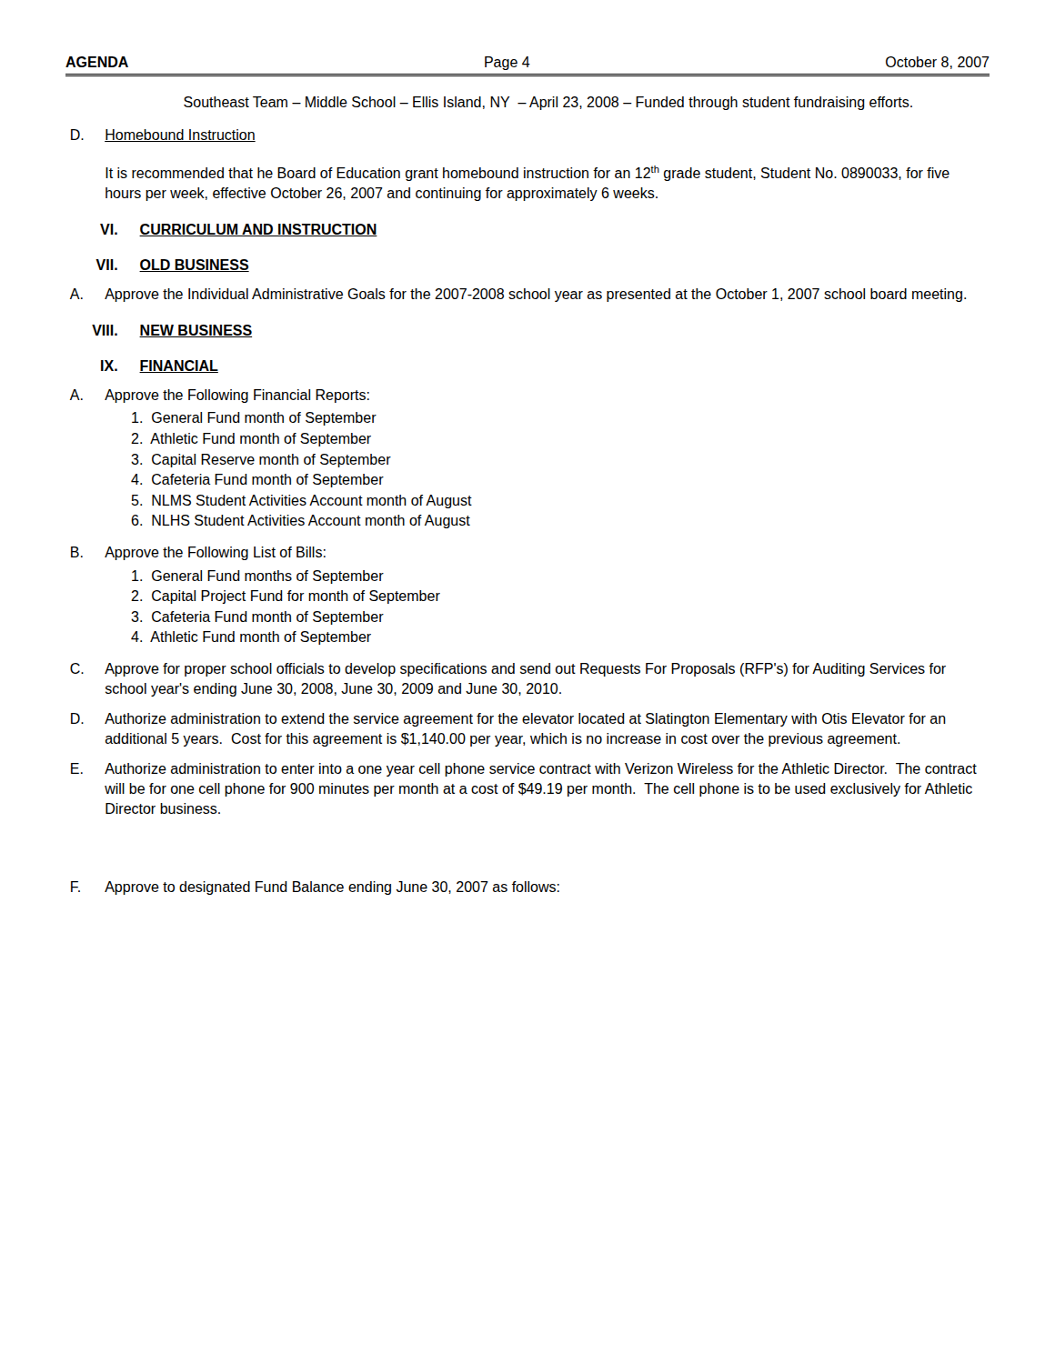AGENDA
Page 4
October 8, 2007
Southeast Team – Middle School – Ellis Island, NY – April 23, 2008 – Funded through student fundraising efforts.
D.
Homebound Instruction
It is recommended that he Board of Education grant homebound instruction for an 12th grade student, Student No. 0890033, for five hours per week, effective October 26, 2007 and continuing for approximately 6 weeks.
VI.
CURRICULUM AND INSTRUCTION
VII.
OLD BUSINESS
A.
Approve the Individual Administrative Goals for the 2007-2008 school year as presented at the October 1, 2007 school board meeting.
VIII.
NEW BUSINESS
IX.
FINANCIAL
A.
Approve the Following Financial Reports:
1. General Fund month of September
2. Athletic Fund month of September
3. Capital Reserve month of September
4. Cafeteria Fund month of September
5. NLMS Student Activities Account month of August
6. NLHS Student Activities Account month of August
B.
Approve the Following List of Bills:
1. General Fund months of September
2. Capital Project Fund for month of September
3. Cafeteria Fund month of September
4. Athletic Fund month of September
C.
Approve for proper school officials to develop specifications and send out Requests For Proposals (RFP's) for Auditing Services for school year's ending June 30, 2008, June 30, 2009 and June 30, 2010.
D.
Authorize administration to extend the service agreement for the elevator located at Slatington Elementary with Otis Elevator for an additional 5 years. Cost for this agreement is $1,140.00 per year, which is no increase in cost over the previous agreement.
E.
Authorize administration to enter into a one year cell phone service contract with Verizon Wireless for the Athletic Director. The contract will be for one cell phone for 900 minutes per month at a cost of $49.19 per month. The cell phone is to be used exclusively for Athletic Director business.
F.
Approve to designated Fund Balance ending June 30, 2007 as follows: